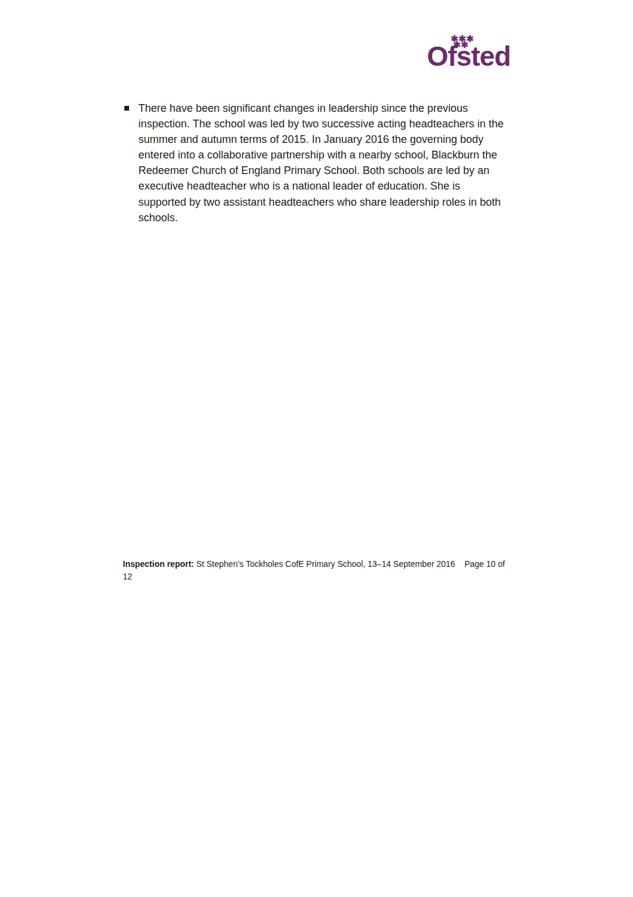Ofsted ✱✱✱ ✱✱
There have been significant changes in leadership since the previous inspection. The school was led by two successive acting headteachers in the summer and autumn terms of 2015. In January 2016 the governing body entered into a collaborative partnership with a nearby school, Blackburn the Redeemer Church of England Primary School. Both schools are led by an executive headteacher who is a national leader of education. She is supported by two assistant headteachers who share leadership roles in both schools.
Inspection report: St Stephen’s Tockholes CofE Primary School, 13–14 September 2016 Page 10 of 12